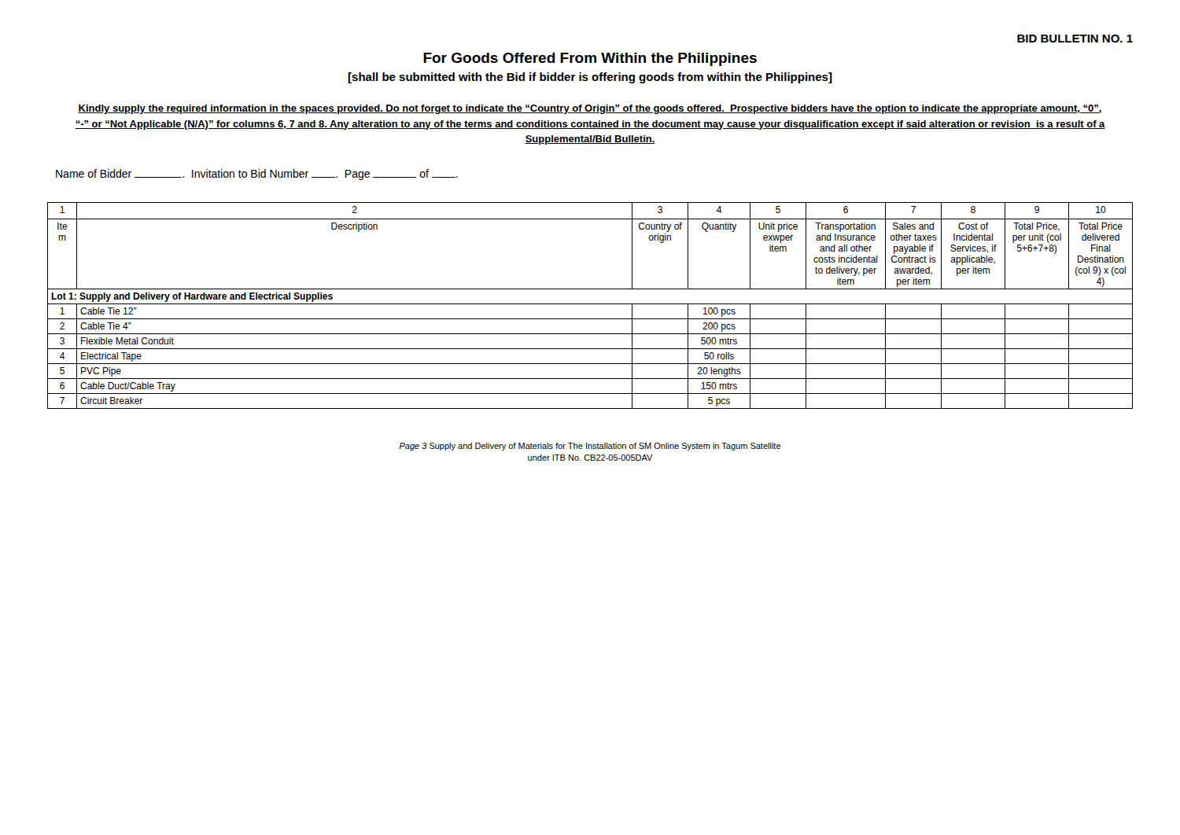BID BULLETIN NO. 1
For Goods Offered From Within the Philippines
[shall be submitted with the Bid if bidder is offering goods from within the Philippines]
Kindly supply the required information in the spaces provided. Do not forget to indicate the “Country of Origin” of the goods offered. Prospective bidders have the option to indicate the appropriate amount, “0”, “-” or “Not Applicable (N/A)” for columns 6, 7 and 8. Any alteration to any of the terms and conditions contained in the document may cause your disqualification except if said alteration or revision is a result of a Supplemental/Bid Bulletin.
Name of Bidder . Invitation to Bid Number . Page of .
| 1 | 2 | 3 | 4 | 5 | 6 | 7 | 8 | 9 | 10 |
| --- | --- | --- | --- | --- | --- | --- | --- | --- | --- |
| Ite m | Description | Country of origin | Quantity | Unit price exwper item | Transportation and Insurance and all other costs incidental to delivery, per item | Sales and other taxes payable if Contract is awarded, per item | Cost of Incidental Services, if applicable, per item | Total Price, per unit (col 5+6+7+8) | Total Price delivered Final Destination (col 9) x (col 4) |
| Lot 1: Supply and Delivery of Hardware and Electrical Supplies |
| 1 | Cable Tie 12” | | 100 pcs | | | | | | |
| 2 | Cable Tie 4” | | 200 pcs | | | | | | |
| 3 | Flexible Metal Conduit | | 500 mtrs | | | | | | |
| 4 | Electrical Tape | | 50 rolls | | | | | | |
| 5 | PVC Pipe | | 20 lengths | | | | | | |
| 6 | Cable Duct/Cable Tray | | 150 mtrs | | | | | | |
| 7 | Circuit Breaker | | 5 pcs | | | | | | |
Page 3 Supply and Delivery of Materials for The Installation of SM Online System in Tagum Satellite
under ITB No. CB22-05-005DAV